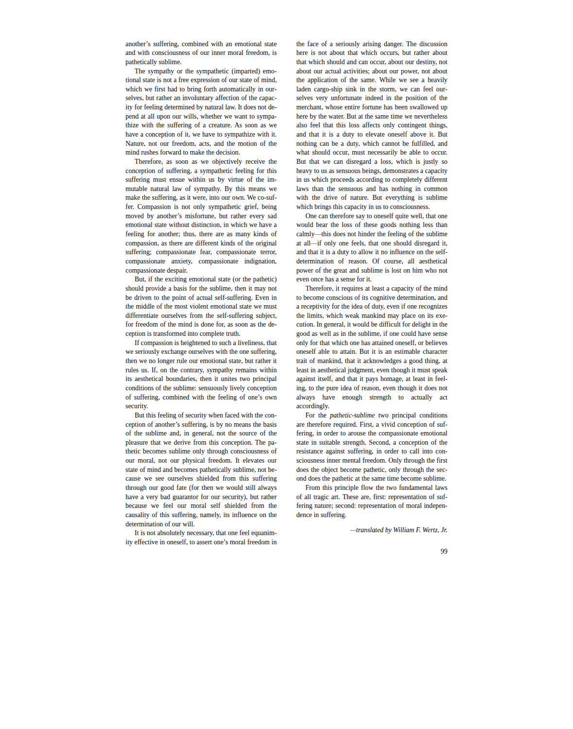another’s suffering, combined with an emotional state and with consciousness of our inner moral freedom, is pathetically sublime.
The sympathy or the sympathetic (imparted) emotional state is not a free expression of our state of mind, which we first had to bring forth automatically in ourselves, but rather an involuntary affection of the capacity for feeling determined by natural law. It does not depend at all upon our wills, whether we want to sympathize with the suffering of a creature. As soon as we have a conception of it, we have to sympathize with it. Nature, not our freedom, acts, and the motion of the mind rushes forward to make the decision.
Therefore, as soon as we objectively receive the conception of suffering, a sympathetic feeling for this suffering must ensue within us by virtue of the immutable natural law of sympathy. By this means we make the suffering, as it were, into our own. We co-suffer. Compassion is not only sympathetic grief, being moved by another’s misfortune, but rather every sad emotional state without distinction, in which we have a feeling for another; thus, there are as many kinds of compassion, as there are different kinds of the original suffering; compassionate fear, compassionate terror, compassionate anxiety, compassionate indignation, compassionate despair.
But, if the exciting emotional state (or the pathetic) should provide a basis for the sublime, then it may not be driven to the point of actual self-suffering. Even in the middle of the most violent emotional state we must differentiate ourselves from the self-suffering subject, for freedom of the mind is done for, as soon as the deception is transformed into complete truth.
If compassion is heightened to such a liveliness, that we seriously exchange ourselves with the one suffering, then we no longer rule our emotional state, but rather it rules us. If, on the contrary, sympathy remains within its aesthetical boundaries, then it unites two principal conditions of the sublime: sensuously lively conception of suffering, combined with the feeling of one’s own security.
But this feeling of security when faced with the conception of another’s suffering, is by no means the basis of the sublime and, in general, not the source of the pleasure that we derive from this conception. The pathetic becomes sublime only through consciousness of our moral, not our physical freedom. It elevates our state of mind and becomes pathetically sublime, not because we see ourselves shielded from this suffering through our good fate (for then we would still always have a very bad guarantor for our security), but rather because we feel our moral self shielded from the causality of this suffering, namely, its influence on the determination of our will.
It is not absolutely necessary, that one feel equanimity effective in oneself, to assert one’s moral freedom in the face of a seriously arising danger. The discussion here is not about that which occurs, but rather about that which should and can occur, about our destiny, not about our actual activities; about our power, not about the application of the same. While we see a heavily laden cargo-ship sink in the storm, we can feel ourselves very unfortunate indeed in the position of the merchant, whose entire fortune has been swallowed up here by the water. But at the same time we nevertheless also feel that this loss affects only contingent things, and that it is a duty to elevate oneself above it. But nothing can be a duty, which cannot be fulfilled, and what should occur, must necessarily be able to occur. But that we can disregard a loss, which is justly so heavy to us as sensuous beings, demonstrates a capacity in us which proceeds according to completely different laws than the sensuous and has nothing in common with the drive of nature. But everything is sublime which brings this capacity in us to consciousness.
One can therefore say to oneself quite well, that one would bear the loss of these goods nothing less than calmly—this does not hinder the feeling of the sublime at all—if only one feels, that one should disregard it, and that it is a duty to allow it no influence on the self-determination of reason. Of course, all aesthetical power of the great and sublime is lost on him who not even once has a sense for it.
Therefore, it requires at least a capacity of the mind to become conscious of its cognitive determination, and a receptivity for the idea of duty, even if one recognizes the limits, which weak mankind may place on its execution. In general, it would be difficult for delight in the good as well as in the sublime, if one could have sense only for that which one has attained oneself, or believes oneself able to attain. But it is an estimable character trait of mankind, that it acknowledges a good thing, at least in aesthetical judgment, even though it must speak against itself, and that it pays homage, at least in feeling, to the pure idea of reason, even though it does not always have enough strength to actually act accordingly.
For the pathetic-sublime two principal conditions are therefore required. First, a vivid conception of suffering, in order to arouse the compassionate emotional state in suitable strength. Second, a conception of the resistance against suffering, in order to call into consciousness inner mental freedom. Only through the first does the object become pathetic, only through the second does the pathetic at the same time become sublime.
From this principle flow the two fundamental laws of all tragic art. These are, first: representation of suffering nature; second: representation of moral independence in suffering.
—translated by William F. Wertz, Jr.
99